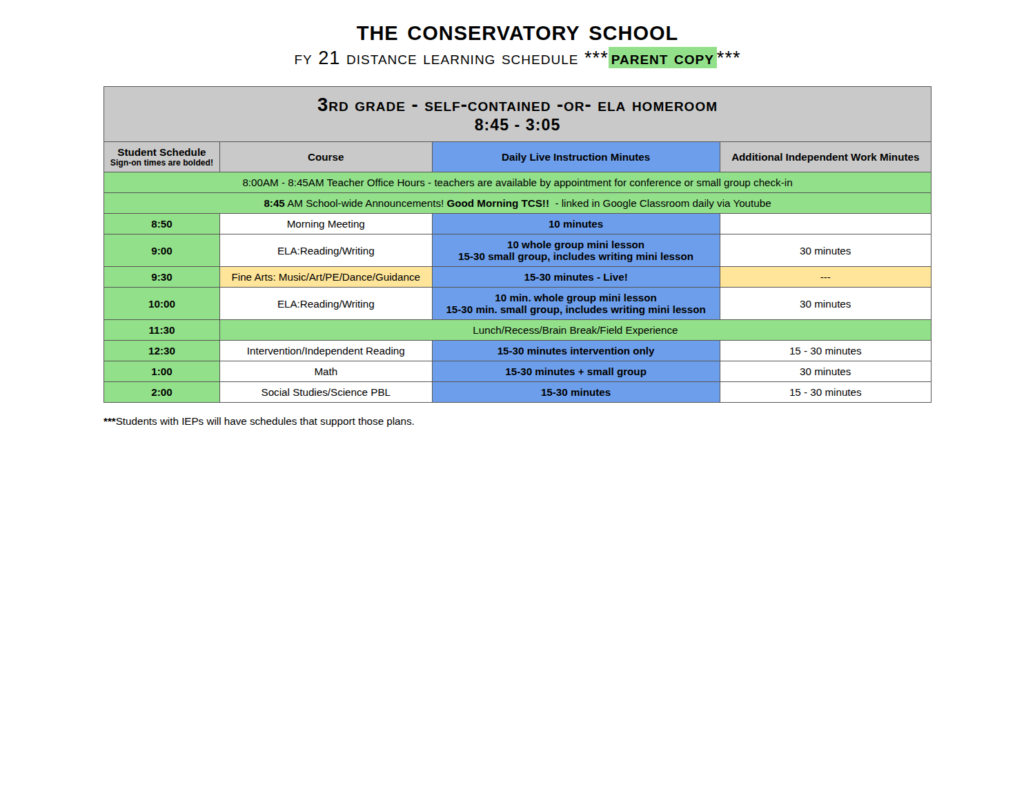The Conservatory School
FY 21 Distance Learning Schedule ***Parent Copy***
3rd Grade - Self-Contained -or- ELA Homeroom 8:45 - 3:05
| Student Schedule Sign-on times are bolded! | Course | Daily Live Instruction Minutes | Additional Independent Work Minutes |
| --- | --- | --- | --- |
| 8:00AM - 8:45AM Teacher Office Hours - teachers are available by appointment for conference or small group check-in |
| 8:45 AM School-wide Announcements! Good Morning TCS!! - linked in Google Classroom daily via Youtube |
| 8:50 | Morning Meeting | 10 minutes | |
| 9:00 | ELA:Reading/Writing | 10 whole group mini lesson 15-30 small group, includes writing mini lesson | 30 minutes |
| 9:30 | Fine Arts: Music/Art/PE/Dance/Guidance | 15-30 minutes - Live! | --- |
| 10:00 | ELA:Reading/Writing | 10 min. whole group mini lesson 15-30 min. small group, includes writing mini lesson | 30 minutes |
| 11:30 | Lunch/Recess/Brain Break/Field Experience |
| 12:30 | Intervention/Independent Reading | 15-30 minutes intervention only | 15 - 30 minutes |
| 1:00 | Math | 15-30 minutes + small group | 30 minutes |
| 2:00 | Social Studies/Science PBL | 15-30 minutes | 15 - 30 minutes |
***Students with IEPs will have schedules that support those plans.